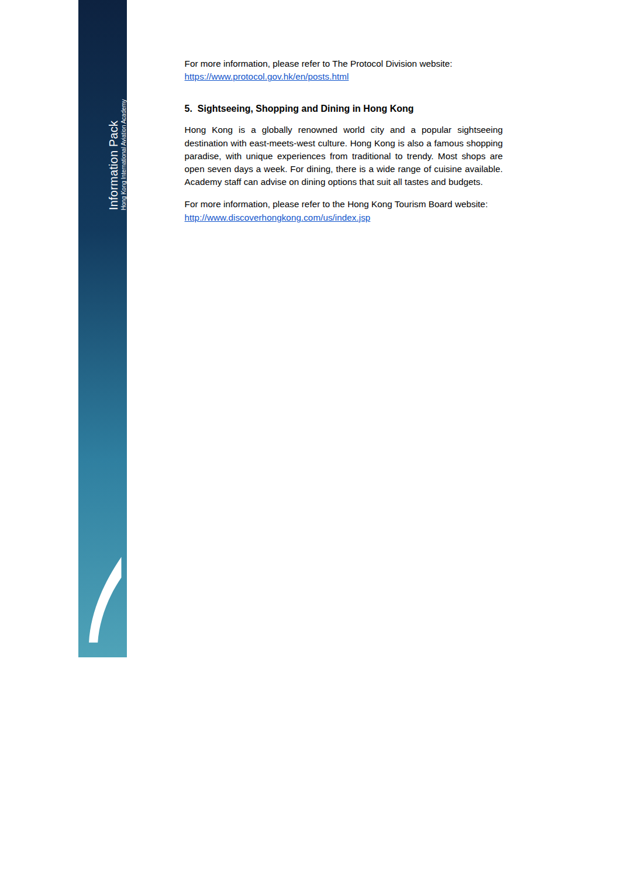Information Pack Hong Kong International Aviation Academy
For more information, please refer to The Protocol Division website:
https://www.protocol.gov.hk/en/posts.html
5. Sightseeing, Shopping and Dining in Hong Kong
Hong Kong is a globally renowned world city and a popular sightseeing destination with east-meets-west culture. Hong Kong is also a famous shopping paradise, with unique experiences from traditional to trendy. Most shops are open seven days a week. For dining, there is a wide range of cuisine available. Academy staff can advise on dining options that suit all tastes and budgets.
For more information, please refer to the Hong Kong Tourism Board website:
http://www.discoverhongkong.com/us/index.jsp